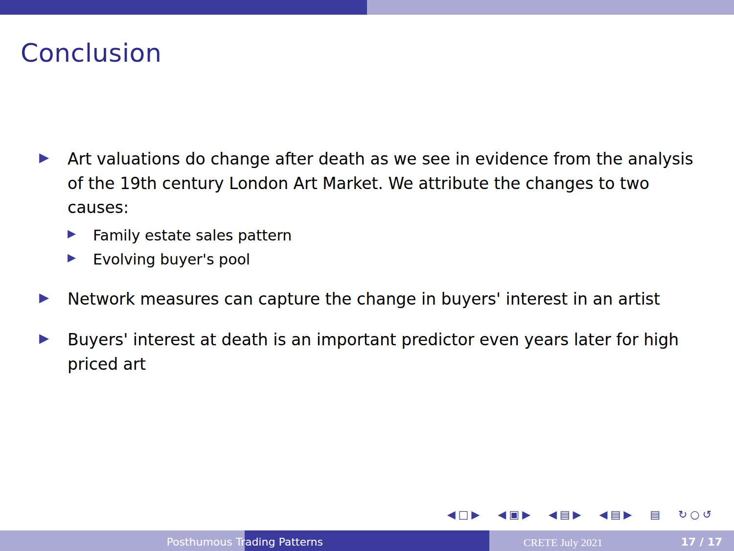Conclusion
Art valuations do change after death as we see in evidence from the analysis of the 19th century London Art Market. We attribute the changes to two causes:
Family estate sales pattern
Evolving buyer's pool
Network measures can capture the change in buyers' interest in an artist
Buyers' interest at death is an important predictor even years later for high priced art
◀□▶ ◀▣▶ ◀▤▶ ◀▤▶ ▤ ↻○↺
Posthumous Trading Patterns
CRETE July 2021
17 / 17